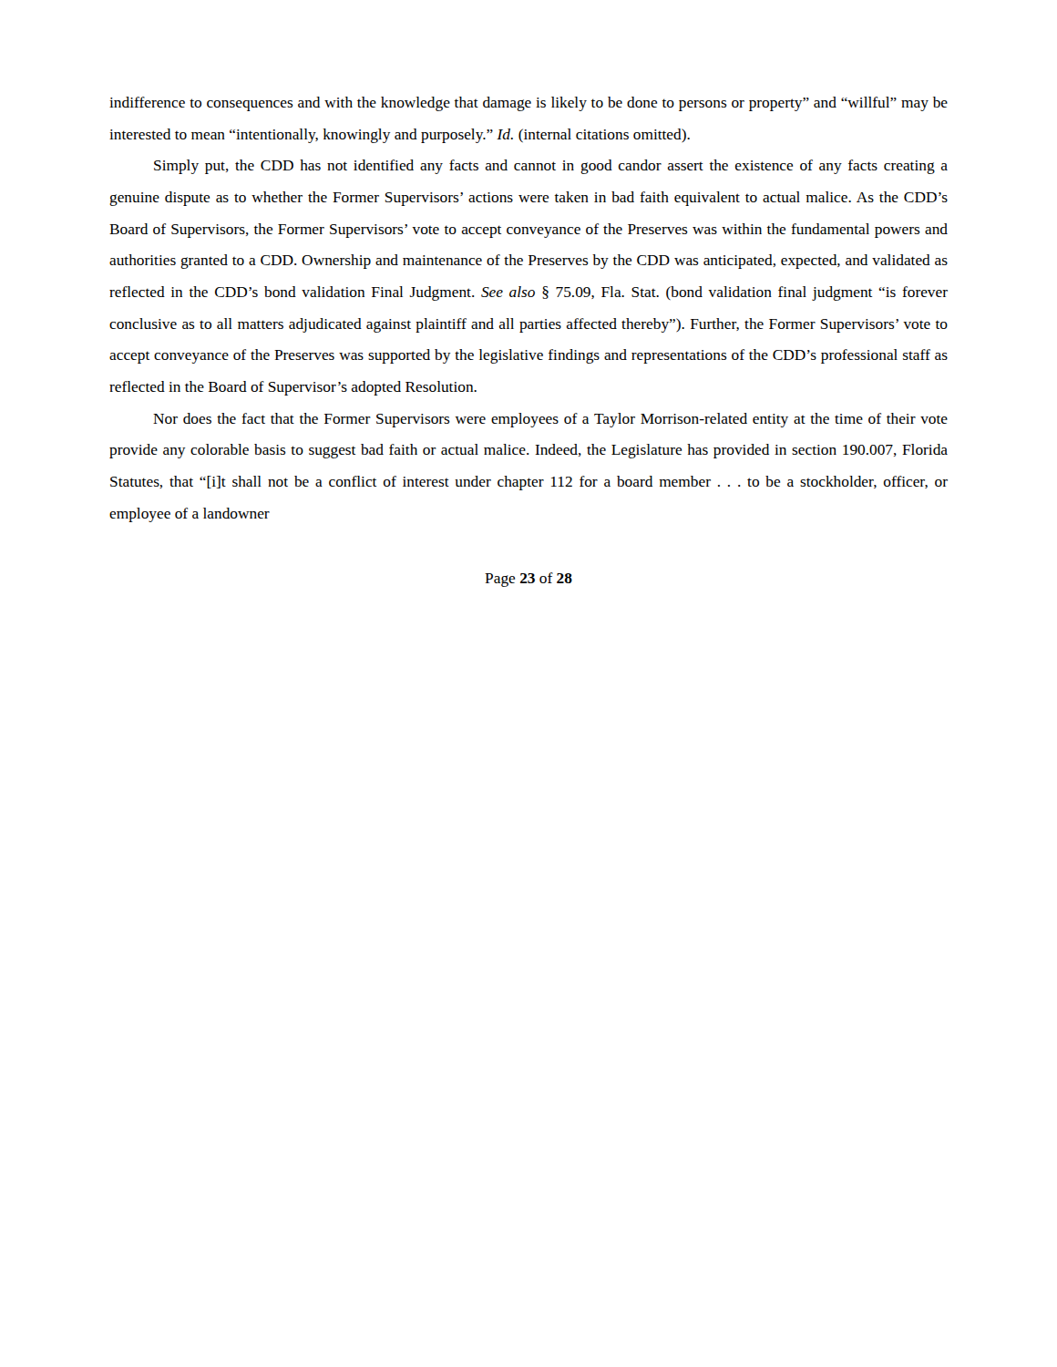indifference to consequences and with the knowledge that damage is likely to be done to persons or property” and “willful” may be interested to mean “intentionally, knowingly and purposely.” Id. (internal citations omitted).
Simply put, the CDD has not identified any facts and cannot in good candor assert the existence of any facts creating a genuine dispute as to whether the Former Supervisors’ actions were taken in bad faith equivalent to actual malice. As the CDD’s Board of Supervisors, the Former Supervisors’ vote to accept conveyance of the Preserves was within the fundamental powers and authorities granted to a CDD. Ownership and maintenance of the Preserves by the CDD was anticipated, expected, and validated as reflected in the CDD’s bond validation Final Judgment. See also § 75.09, Fla. Stat. (bond validation final judgment “is forever conclusive as to all matters adjudicated against plaintiff and all parties affected thereby”). Further, the Former Supervisors’ vote to accept conveyance of the Preserves was supported by the legislative findings and representations of the CDD’s professional staff as reflected in the Board of Supervisor’s adopted Resolution.
Nor does the fact that the Former Supervisors were employees of a Taylor Morrison-related entity at the time of their vote provide any colorable basis to suggest bad faith or actual malice. Indeed, the Legislature has provided in section 190.007, Florida Statutes, that “[i]t shall not be a conflict of interest under chapter 112 for a board member . . . to be a stockholder, officer, or employee of a landowner
Page 23 of 28